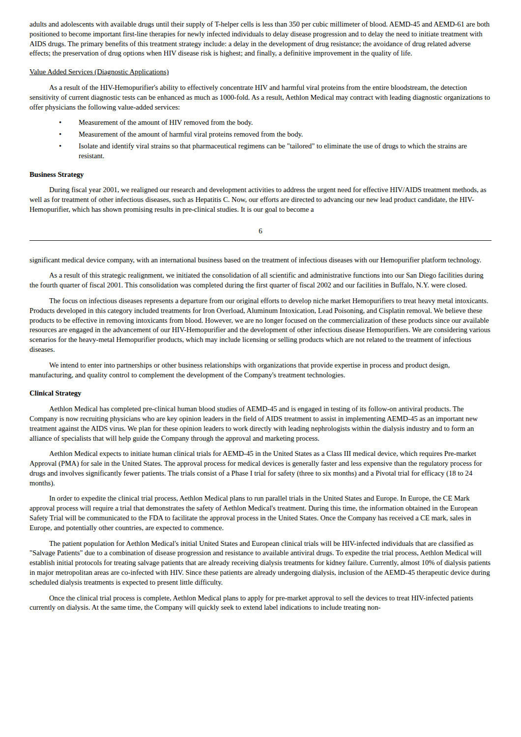adults and adolescents with available drugs until their supply of T-helper cells is less than 350 per cubic millimeter of blood. AEMD-45 and AEMD-61 are both positioned to become important first-line therapies for newly infected individuals to delay disease progression and to delay the need to initiate treatment with AIDS drugs. The primary benefits of this treatment strategy include: a delay in the development of drug resistance; the avoidance of drug related adverse effects; the preservation of drug options when HIV disease risk is highest; and finally, a definitive improvement in the quality of life.
Value Added Services (Diagnostic Applications)
As a result of the HIV-Hemopurifier's ability to effectively concentrate HIV and harmful viral proteins from the entire bloodstream, the detection sensitivity of current diagnostic tests can be enhanced as much as 1000-fold. As a result, Aethlon Medical may contract with leading diagnostic organizations to offer physicians the following value-added services:
Measurement of the amount of HIV removed from the body.
Measurement of the amount of harmful viral proteins removed from the body.
Isolate and identify viral strains so that pharmaceutical regimens can be "tailored" to eliminate the use of drugs to which the strains are resistant.
Business Strategy
During fiscal year 2001, we realigned our research and development activities to address the urgent need for effective HIV/AIDS treatment methods, as well as for treatment of other infectious diseases, such as Hepatitis C. Now, our efforts are directed to advancing our new lead product candidate, the HIV-Hemopurifier, which has shown promising results in pre-clinical studies. It is our goal to become a
6
significant medical device company, with an international business based on the treatment of infectious diseases with our Hemopurifier platform technology.
As a result of this strategic realignment, we initiated the consolidation of all scientific and administrative functions into our San Diego facilities during the fourth quarter of fiscal 2001. This consolidation was completed during the first quarter of fiscal 2002 and our facilities in Buffalo, N.Y. were closed.
The focus on infectious diseases represents a departure from our original efforts to develop niche market Hemopurifiers to treat heavy metal intoxicants. Products developed in this category included treatments for Iron Overload, Aluminum Intoxication, Lead Poisoning, and Cisplatin removal. We believe these products to be effective in removing intoxicants from blood. However, we are no longer focused on the commercialization of these products since our available resources are engaged in the advancement of our HIV-Hemopurifier and the development of other infectious disease Hemopurifiers. We are considering various scenarios for the heavy-metal Hemopurifier products, which may include licensing or selling products which are not related to the treatment of infectious diseases.
We intend to enter into partnerships or other business relationships with organizations that provide expertise in process and product design, manufacturing, and quality control to complement the development of the Company's treatment technologies.
Clinical Strategy
Aethlon Medical has completed pre-clinical human blood studies of AEMD-45 and is engaged in testing of its follow-on antiviral products. The Company is now recruiting physicians who are key opinion leaders in the field of AIDS treatment to assist in implementing AEMD-45 as an important new treatment against the AIDS virus. We plan for these opinion leaders to work directly with leading nephrologists within the dialysis industry and to form an alliance of specialists that will help guide the Company through the approval and marketing process.
Aethlon Medical expects to initiate human clinical trials for AEMD-45 in the United States as a Class III medical device, which requires Pre-market Approval (PMA) for sale in the United States. The approval process for medical devices is generally faster and less expensive than the regulatory process for drugs and involves significantly fewer patients. The trials consist of a Phase I trial for safety (three to six months) and a Pivotal trial for efficacy (18 to 24 months).
In order to expedite the clinical trial process, Aethlon Medical plans to run parallel trials in the United States and Europe. In Europe, the CE Mark approval process will require a trial that demonstrates the safety of Aethlon Medical's treatment. During this time, the information obtained in the European Safety Trial will be communicated to the FDA to facilitate the approval process in the United States. Once the Company has received a CE mark, sales in Europe, and potentially other countries, are expected to commence.
The patient population for Aethlon Medical's initial United States and European clinical trials will be HIV-infected individuals that are classified as "Salvage Patients" due to a combination of disease progression and resistance to available antiviral drugs. To expedite the trial process, Aethlon Medical will establish initial protocols for treating salvage patients that are already receiving dialysis treatments for kidney failure. Currently, almost 10% of dialysis patients in major metropolitan areas are co-infected with HIV. Since these patients are already undergoing dialysis, inclusion of the AEMD-45 therapeutic device during scheduled dialysis treatments is expected to present little difficulty.
Once the clinical trial process is complete, Aethlon Medical plans to apply for pre-market approval to sell the devices to treat HIV-infected patients currently on dialysis. At the same time, the Company will quickly seek to extend label indications to include treating non-